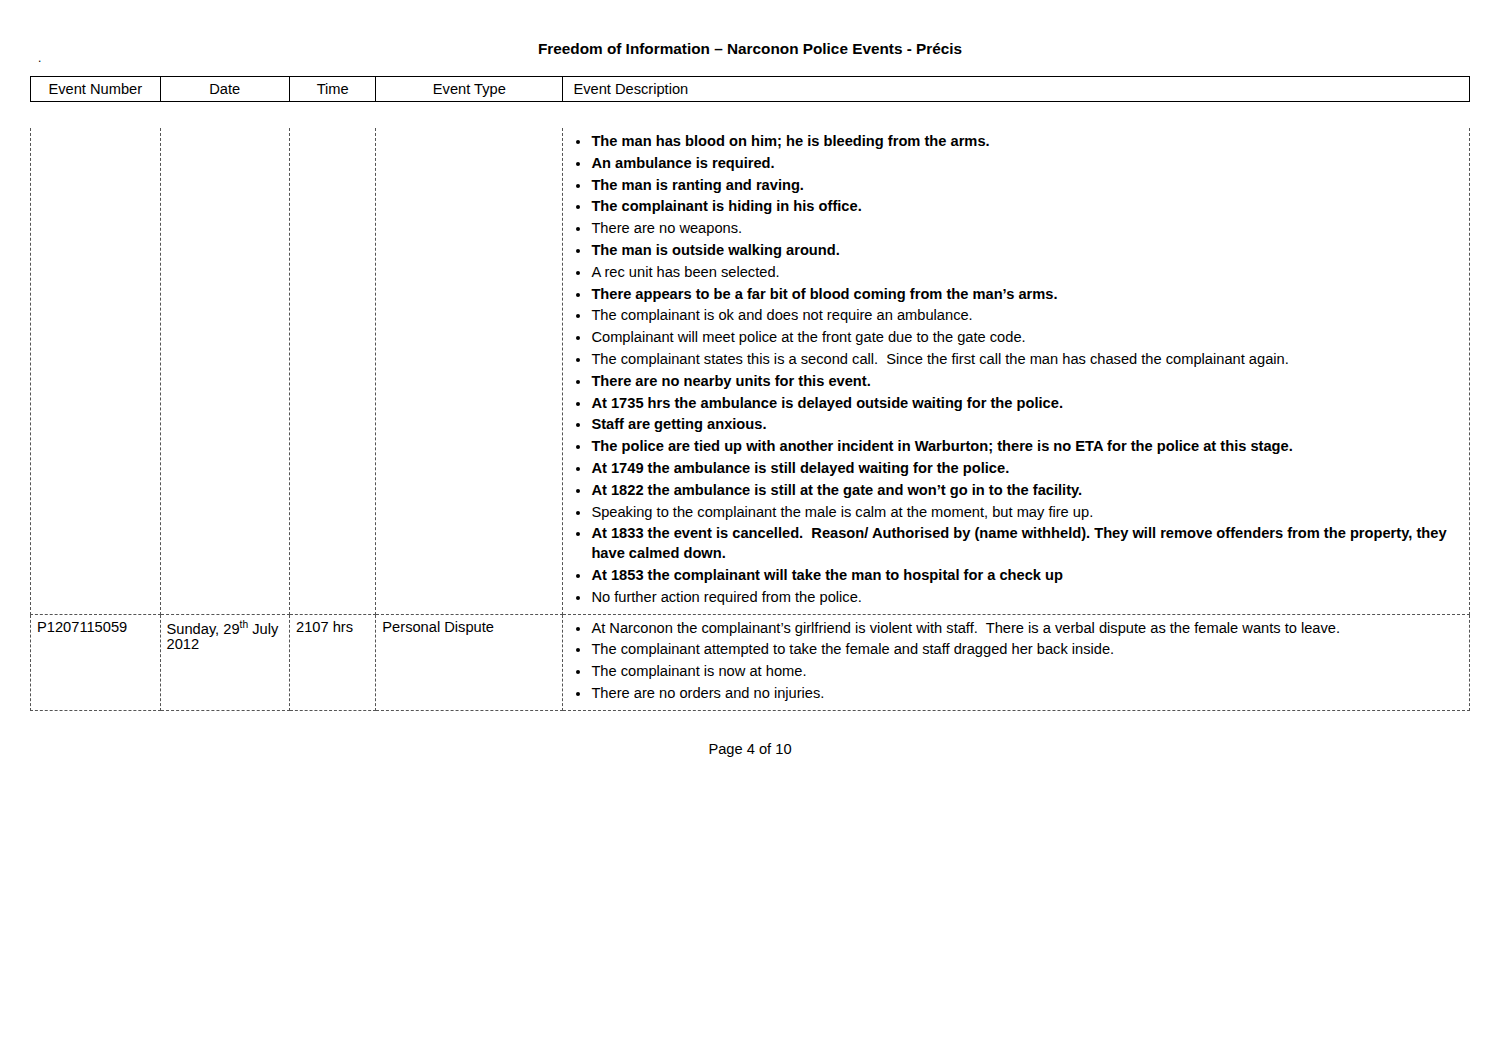.
Freedom of Information – Narconon Police Events - Précis
| Event Number | Date | Time | Event Type | Event Description |
| | | | | The man has blood on him; he is bleeding from the arms. An ambulance is required. The man is ranting and raving. The complainant is hiding in his office. There are no weapons. The man is outside walking around. A rec unit has been selected. There appears to be a far bit of blood coming from the man’s arms. The complainant is ok and does not require an ambulance. Complainant will meet police at the front gate due to the gate code. The complainant states this is a second call. Since the first call the man has chased the complainant again. There are no nearby units for this event. At 1735 hrs the ambulance is delayed outside waiting for the police. Staff are getting anxious. The police are tied up with another incident in Warburton; there is no ETA for the police at this stage. At 1749 the ambulance is still delayed waiting for the police. At 1822 the ambulance is still at the gate and won’t go in to the facility. Speaking to the complainant the male is calm at the moment, but may fire up. At 1833 the event is cancelled. Reason/ Authorised by (name withheld). They will remove offenders from the property, they have calmed down. At 1853 the complainant will take the man to hospital for a check up No further action required from the police. |
| P1207115059 | Sunday, 29 th July 2012 | 2107 hrs | Personal Dispute | At Narconon the complainant’s girlfriend is violent with staff. There is a verbal dispute as the female wants to leave. The complainant attempted to take the female and staff dragged her back inside. The complainant is now at home. There are no orders and no injuries. |
Page 4 of 10